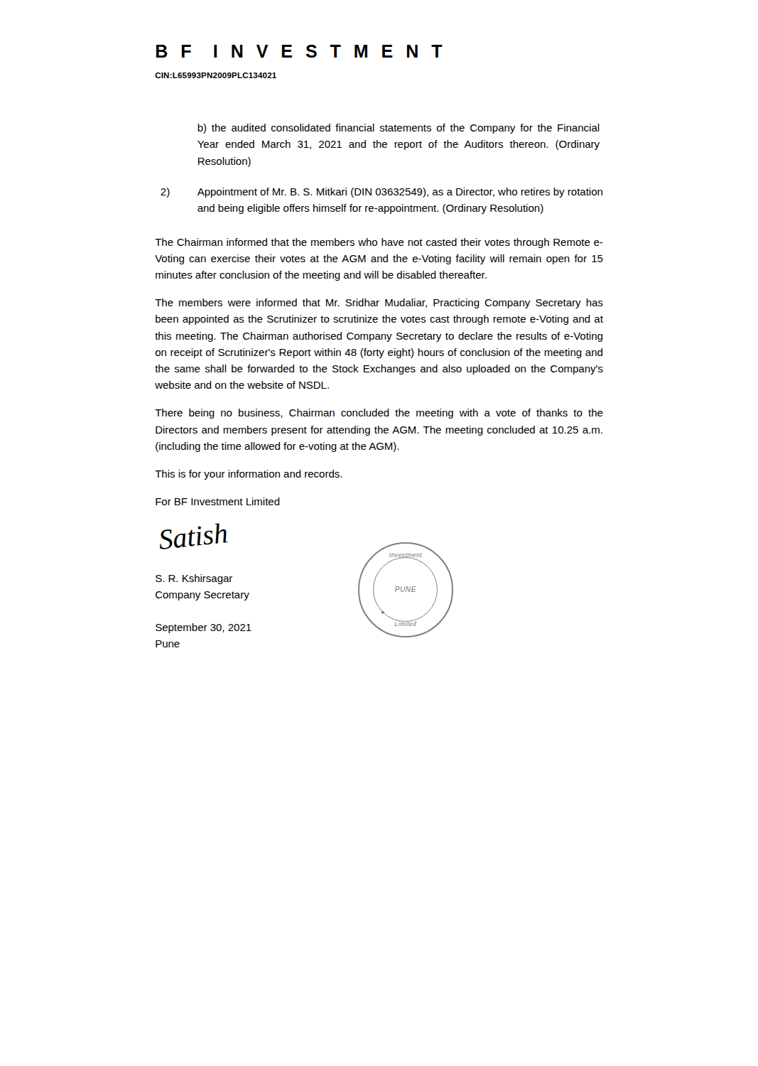B F I N V E S T M E N T
CIN:L65993PN2009PLC134021
b) the audited consolidated financial statements of the Company for the Financial Year ended March 31, 2021 and the report of the Auditors thereon. (Ordinary Resolution)
2) Appointment of Mr. B. S. Mitkari (DIN 03632549), as a Director, who retires by rotation and being eligible offers himself for re-appointment. (Ordinary Resolution)
The Chairman informed that the members who have not casted their votes through Remote e-Voting can exercise their votes at the AGM and the e-Voting facility will remain open for 15 minutes after conclusion of the meeting and will be disabled thereafter.
The members were informed that Mr. Sridhar Mudaliar, Practicing Company Secretary has been appointed as the Scrutinizer to scrutinize the votes cast through remote e-Voting and at this meeting. The Chairman authorised Company Secretary to declare the results of e-Voting on receipt of Scrutinizer's Report within 48 (forty eight) hours of conclusion of the meeting and the same shall be forwarded to the Stock Exchanges and also uploaded on the Company's website and on the website of NSDL.
There being no business, Chairman concluded the meeting with a vote of thanks to the Directors and members present for attending the AGM. The meeting concluded at 10.25 a.m. (including the time allowed for e-voting at the AGM).
This is for your information and records.
For BF Investment Limited
Satish
S. R. Kshirsagar
Company Secretary
September 30, 2021
Pune
Investment
PUNE
Limited
✦